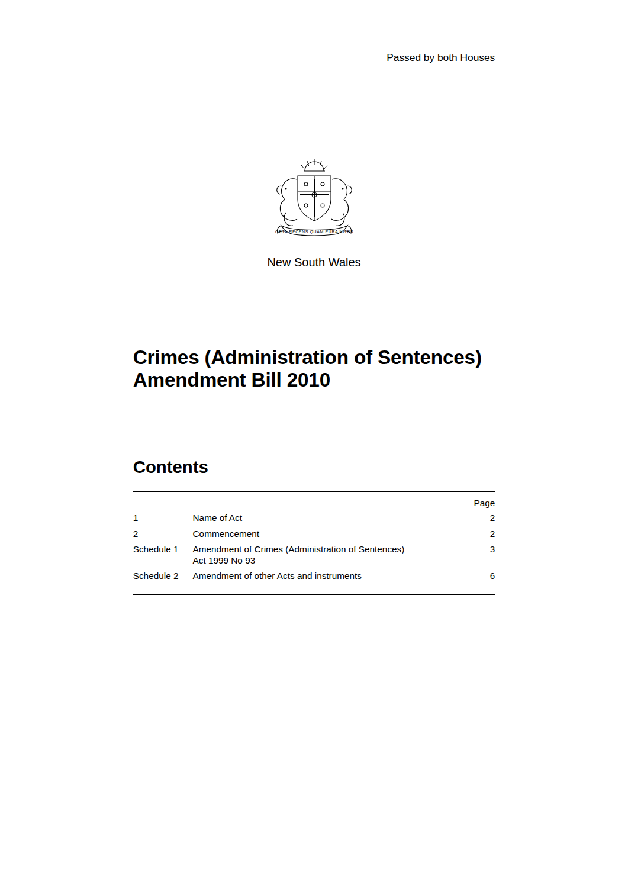Passed by both Houses
ORTA RECENS QUAM PURA NITES
New South Wales
Crimes (Administration of Sentences) Amendment Bill 2010
Contents
| | | Page |
| 1 | Name of Act | 2 |
| 2 | Commencement | 2 |
| Schedule 1 | Amendment of Crimes (Administration of Sentences) Act 1999 No 93 | 3 |
| Schedule 2 | Amendment of other Acts and instruments | 6 |